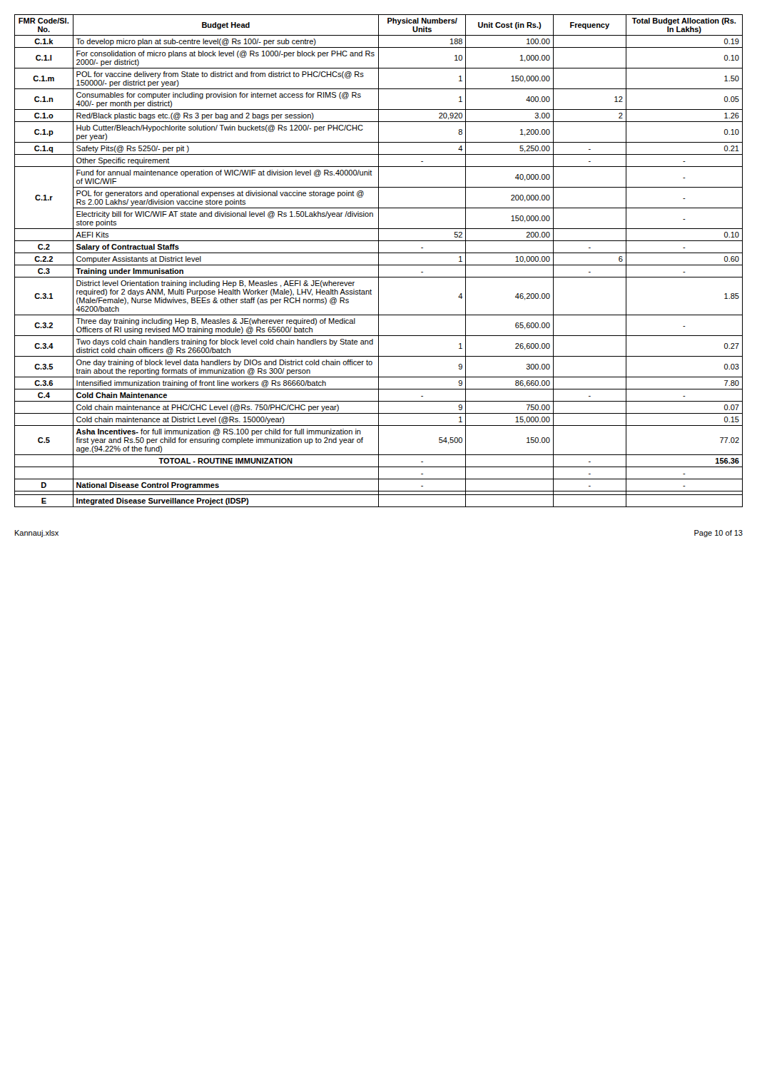| FMR Code/Sl. No. | Budget Head | Physical Numbers/ Units | Unit Cost (in Rs.) | Frequency | Total Budget Allocation (Rs. In Lakhs) |
| --- | --- | --- | --- | --- | --- |
| C.1.k | To develop micro plan at sub-centre level(@ Rs 100/- per sub centre) | 188 | 100.00 | | 0.19 |
| C.1.l | For consolidation of micro plans at block level (@ Rs 1000/-per block per PHC and Rs 2000/- per district) | 10 | 1,000.00 | | 0.10 |
| C.1.m | POL for vaccine delivery from State to district and from district to PHC/CHCs(@ Rs 150000/- per district per year) | 1 | 150,000.00 | | 1.50 |
| C.1.n | Consumables for computer including provision for internet access for RIMS (@ Rs 400/- per month per district) | 1 | 400.00 | 12 | 0.05 |
| C.1.o | Red/Black plastic bags etc.(@ Rs 3 per bag and 2 bags per session) | 20,920 | 3.00 | 2 | 1.26 |
| C.1.p | Hub Cutter/Bleach/Hypochlorite solution/ Twin buckets(@ Rs 1200/- per PHC/CHC per year) | 8 | 1,200.00 | | 0.10 |
| C.1.q | Safety Pits(@ Rs 5250/- per pit ) | 4 | 5,250.00 | - | 0.21 |
| | Other Specific requirement | - | | - | - |
| C.1.r | Fund for annual maintenance operation of WIC/WIF at division level @ Rs.40000/unit of WIC/WIF | | 40,000.00 | | - |
| POL for generators and operational expenses at divisional vaccine storage point @ Rs 2.00 Lakhs/ year/division vaccine store points | | 200,000.00 | | - |
| Electricity bill for WIC/WIF AT state and divisional level @ Rs 1.50Lakhs/year /division store points | | 150,000.00 | | - |
| | AEFI Kits | 52 | 200.00 | | 0.10 |
| C.2 | Salary of Contractual Staffs | - | | - | - |
| C.2.2 | Computer Assistants at District level | 1 | 10,000.00 | 6 | 0.60 |
| C.3 | Training under Immunisation | - | | - | - |
| C.3.1 | District level Orientation training including Hep B, Measles , AEFI & JE(wherever required) for 2 days ANM, Multi Purpose Health Worker (Male), LHV, Health Assistant (Male/Female), Nurse Midwives, BEEs & other staff (as per RCH norms) @ Rs 46200/batch | 4 | 46,200.00 | | 1.85 |
| C.3.2 | Three day training including Hep B, Measles & JE(wherever required) of Medical Officers of RI using revised MO training module) @ Rs 65600/ batch | | 65,600.00 | | - |
| C.3.4 | Two days cold chain handlers training for block level cold chain handlers by State and district cold chain officers @ Rs 26600/batch | 1 | 26,600.00 | | 0.27 |
| C.3.5 | One day training of block level data handlers by DIOs and District cold chain officer to train about the reporting formats of immunization @ Rs 300/ person | 9 | 300.00 | | 0.03 |
| C.3.6 | Intensified immunization training of front line workers @ Rs 86660/batch | 9 | 86,660.00 | | 7.80 |
| C.4 | Cold Chain Maintenance | - | | - | - |
| | Cold chain maintenance at PHC/CHC Level (@Rs. 750/PHC/CHC per year) | 9 | 750.00 | | 0.07 |
| | Cold chain maintenance at District Level (@Rs. 15000/year) | 1 | 15,000.00 | | 0.15 |
| C.5 | Asha Incentives- for full immunization @ RS.100 per child for full immunization in first year and Rs.50 per child for ensuring complete immunization up to 2nd year of age.(94.22% of the fund) | 54,500 | 150.00 | | 77.02 |
| | TOTOAL - ROUTINE IMMUNIZATION | - | | - | 156.36 |
| | | - | | - | - |
| D | National Disease Control Programmes | - | | - | - |
| E | Integrated Disease Surveillance Project (IDSP) | | | | |
Kannauj.xlsx
Page 10 of 13